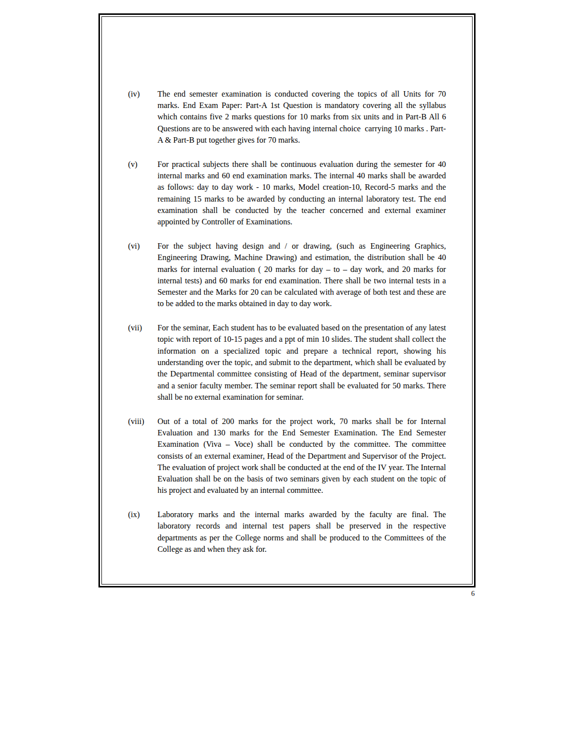(iv) The end semester examination is conducted covering the topics of all Units for 70 marks. End Exam Paper: Part-A 1st Question is mandatory covering all the syllabus which contains five 2 marks questions for 10 marks from six units and in Part-B All 6 Questions are to be answered with each having internal choice carrying 10 marks . Part-A & Part-B put together gives for 70 marks.
(v) For practical subjects there shall be continuous evaluation during the semester for 40 internal marks and 60 end examination marks. The internal 40 marks shall be awarded as follows: day to day work - 10 marks, Model creation-10, Record-5 marks and the remaining 15 marks to be awarded by conducting an internal laboratory test. The end examination shall be conducted by the teacher concerned and external examiner appointed by Controller of Examinations.
(vi) For the subject having design and / or drawing, (such as Engineering Graphics, Engineering Drawing, Machine Drawing) and estimation, the distribution shall be 40 marks for internal evaluation ( 20 marks for day – to – day work, and 20 marks for internal tests) and 60 marks for end examination. There shall be two internal tests in a Semester and the Marks for 20 can be calculated with average of both test and these are to be added to the marks obtained in day to day work.
(vii) For the seminar, Each student has to be evaluated based on the presentation of any latest topic with report of 10-15 pages and a ppt of min 10 slides. The student shall collect the information on a specialized topic and prepare a technical report, showing his understanding over the topic, and submit to the department, which shall be evaluated by the Departmental committee consisting of Head of the department, seminar supervisor and a senior faculty member. The seminar report shall be evaluated for 50 marks. There shall be no external examination for seminar.
(viii) Out of a total of 200 marks for the project work, 70 marks shall be for Internal Evaluation and 130 marks for the End Semester Examination. The End Semester Examination (Viva – Voce) shall be conducted by the committee. The committee consists of an external examiner, Head of the Department and Supervisor of the Project. The evaluation of project work shall be conducted at the end of the IV year. The Internal Evaluation shall be on the basis of two seminars given by each student on the topic of his project and evaluated by an internal committee.
(ix) Laboratory marks and the internal marks awarded by the faculty are final. The laboratory records and internal test papers shall be preserved in the respective departments as per the College norms and shall be produced to the Committees of the College as and when they ask for.
6